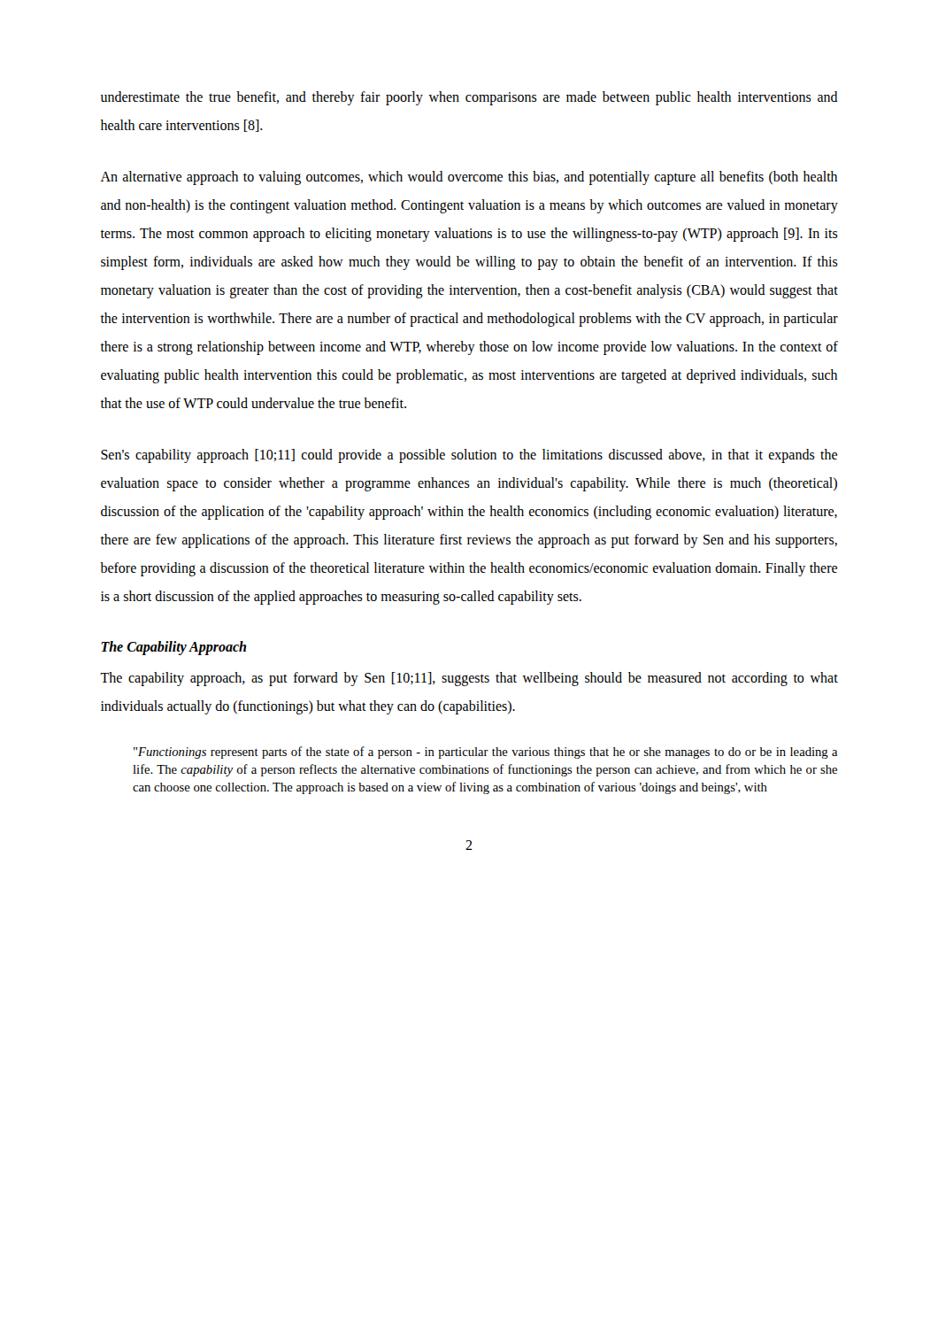underestimate the true benefit, and thereby fair poorly when comparisons are made between public health interventions and health care interventions [8].
An alternative approach to valuing outcomes, which would overcome this bias, and potentially capture all benefits (both health and non-health) is the contingent valuation method. Contingent valuation is a means by which outcomes are valued in monetary terms. The most common approach to eliciting monetary valuations is to use the willingness-to-pay (WTP) approach [9]. In its simplest form, individuals are asked how much they would be willing to pay to obtain the benefit of an intervention. If this monetary valuation is greater than the cost of providing the intervention, then a cost-benefit analysis (CBA) would suggest that the intervention is worthwhile. There are a number of practical and methodological problems with the CV approach, in particular there is a strong relationship between income and WTP, whereby those on low income provide low valuations. In the context of evaluating public health intervention this could be problematic, as most interventions are targeted at deprived individuals, such that the use of WTP could undervalue the true benefit.
Sen's capability approach [10;11] could provide a possible solution to the limitations discussed above, in that it expands the evaluation space to consider whether a programme enhances an individual's capability. While there is much (theoretical) discussion of the application of the 'capability approach' within the health economics (including economic evaluation) literature, there are few applications of the approach. This literature first reviews the approach as put forward by Sen and his supporters, before providing a discussion of the theoretical literature within the health economics/economic evaluation domain. Finally there is a short discussion of the applied approaches to measuring so-called capability sets.
The Capability Approach
The capability approach, as put forward by Sen [10;11], suggests that wellbeing should be measured not according to what individuals actually do (functionings) but what they can do (capabilities).
"Functionings represent parts of the state of a person - in particular the various things that he or she manages to do or be in leading a life. The capability of a person reflects the alternative combinations of functionings the person can achieve, and from which he or she can choose one collection. The approach is based on a view of living as a combination of various 'doings and beings', with
2